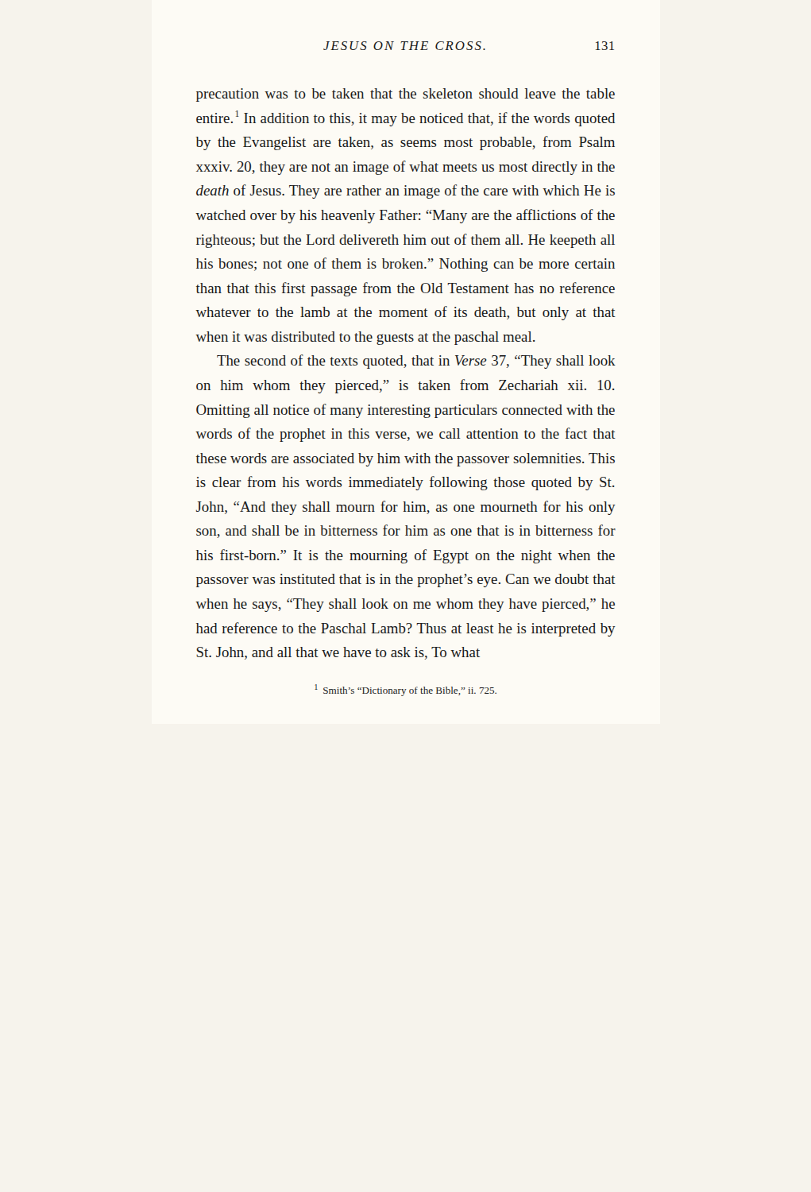JESUS ON THE CROSS.
131
precaution was to be taken that the skeleton should leave the table entire.1 In addition to this, it may be noticed that, if the words quoted by the Evangelist are taken, as seems most probable, from Psalm xxxiv. 20, they are not an image of what meets us most directly in the death of Jesus. They are rather an image of the care with which He is watched over by his heavenly Father: “Many are the afflictions of the righteous; but the Lord delivereth him out of them all. He keepeth all his bones; not one of them is broken.” Nothing can be more certain than that this first passage from the Old Testament has no reference whatever to the lamb at the moment of its death, but only at that when it was distributed to the guests at the paschal meal.
The second of the texts quoted, that in Verse 37, “They shall look on him whom they pierced,” is taken from Zechariah xii. 10. Omitting all notice of many interesting particulars connected with the words of the prophet in this verse, we call attention to the fact that these words are associated by him with the passover solemnities. This is clear from his words immediately following those quoted by St. John, “And they shall mourn for him, as one mourneth for his only son, and shall be in bitterness for him as one that is in bitterness for his first-born.” It is the mourning of Egypt on the night when the passover was instituted that is in the prophet’s eye. Can we doubt that when he says, “They shall look on me whom they have pierced,” he had reference to the Paschal Lamb? Thus at least he is interpreted by St. John, and all that we have to ask is, To what
1 Smith’s “Dictionary of the Bible,” ii. 725.